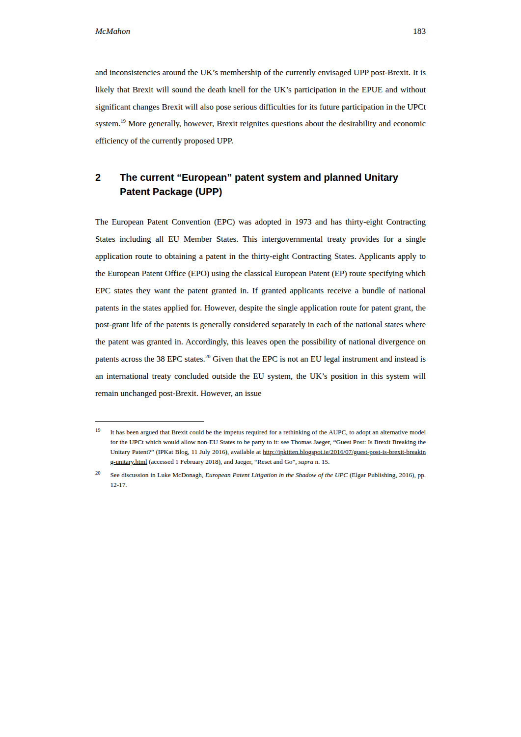McMahon 183
and inconsistencies around the UK’s membership of the currently envisaged UPP post-Brexit. It is likely that Brexit will sound the death knell for the UK’s participation in the EPUE and without significant changes Brexit will also pose serious difficulties for its future participation in the UPCt system.19 More generally, however, Brexit reignites questions about the desirability and economic efficiency of the currently proposed UPP.
2 The current “European” patent system and planned Unitary Patent Package (UPP)
The European Patent Convention (EPC) was adopted in 1973 and has thirty-eight Contracting States including all EU Member States. This intergovernmental treaty provides for a single application route to obtaining a patent in the thirty-eight Contracting States. Applicants apply to the European Patent Office (EPO) using the classical European Patent (EP) route specifying which EPC states they want the patent granted in. If granted applicants receive a bundle of national patents in the states applied for. However, despite the single application route for patent grant, the post-grant life of the patents is generally considered separately in each of the national states where the patent was granted in. Accordingly, this leaves open the possibility of national divergence on patents across the 38 EPC states.20 Given that the EPC is not an EU legal instrument and instead is an international treaty concluded outside the EU system, the UK’s position in this system will remain unchanged post-Brexit. However, an issue
19 It has been argued that Brexit could be the impetus required for a rethinking of the AUPC, to adopt an alternative model for the UPCt which would allow non-EU States to be party to it: see Thomas Jaeger, “Guest Post: Is Brexit Breaking the Unitary Patent?” (IPKat Blog, 11 July 2016), available at http://ipkitten.blogspot.ie/2016/07/guest-post-is-brexit-breaking-unitary.html (accessed 1 February 2018), and Jaeger, “Reset and Go”, supra n. 15.
20 See discussion in Luke McDonagh, European Patent Litigation in the Shadow of the UPC (Elgar Publishing, 2016), pp. 12-17.